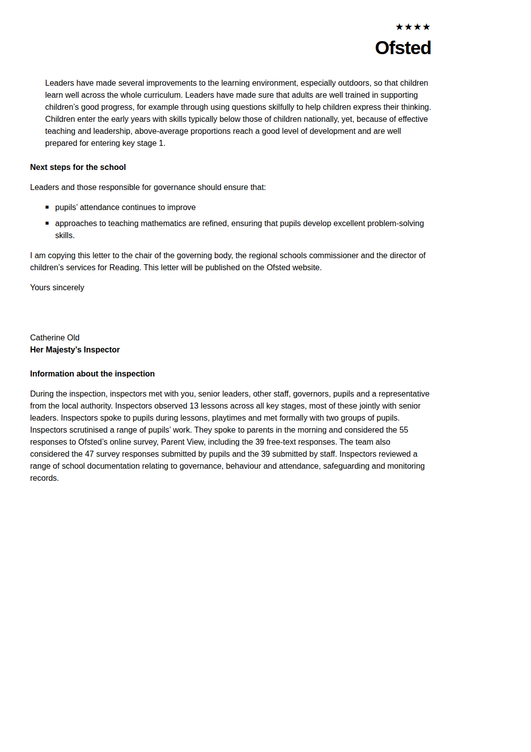★★★★
Ofsted
Leaders have made several improvements to the learning environment, especially outdoors, so that children learn well across the whole curriculum. Leaders have made sure that adults are well trained in supporting children’s good progress, for example through using questions skilfully to help children express their thinking. Children enter the early years with skills typically below those of children nationally, yet, because of effective teaching and leadership, above-average proportions reach a good level of development and are well prepared for entering key stage 1.
Next steps for the school
Leaders and those responsible for governance should ensure that:
pupils’ attendance continues to improve
approaches to teaching mathematics are refined, ensuring that pupils develop excellent problem-solving skills.
I am copying this letter to the chair of the governing body, the regional schools commissioner and the director of children’s services for Reading. This letter will be published on the Ofsted website.
Yours sincerely
Catherine Old
Her Majesty’s Inspector
Information about the inspection
During the inspection, inspectors met with you, senior leaders, other staff, governors, pupils and a representative from the local authority. Inspectors observed 13 lessons across all key stages, most of these jointly with senior leaders. Inspectors spoke to pupils during lessons, playtimes and met formally with two groups of pupils. Inspectors scrutinised a range of pupils’ work. They spoke to parents in the morning and considered the 55 responses to Ofsted’s online survey, Parent View, including the 39 free-text responses. The team also considered the 47 survey responses submitted by pupils and the 39 submitted by staff. Inspectors reviewed a range of school documentation relating to governance, behaviour and attendance, safeguarding and monitoring records.